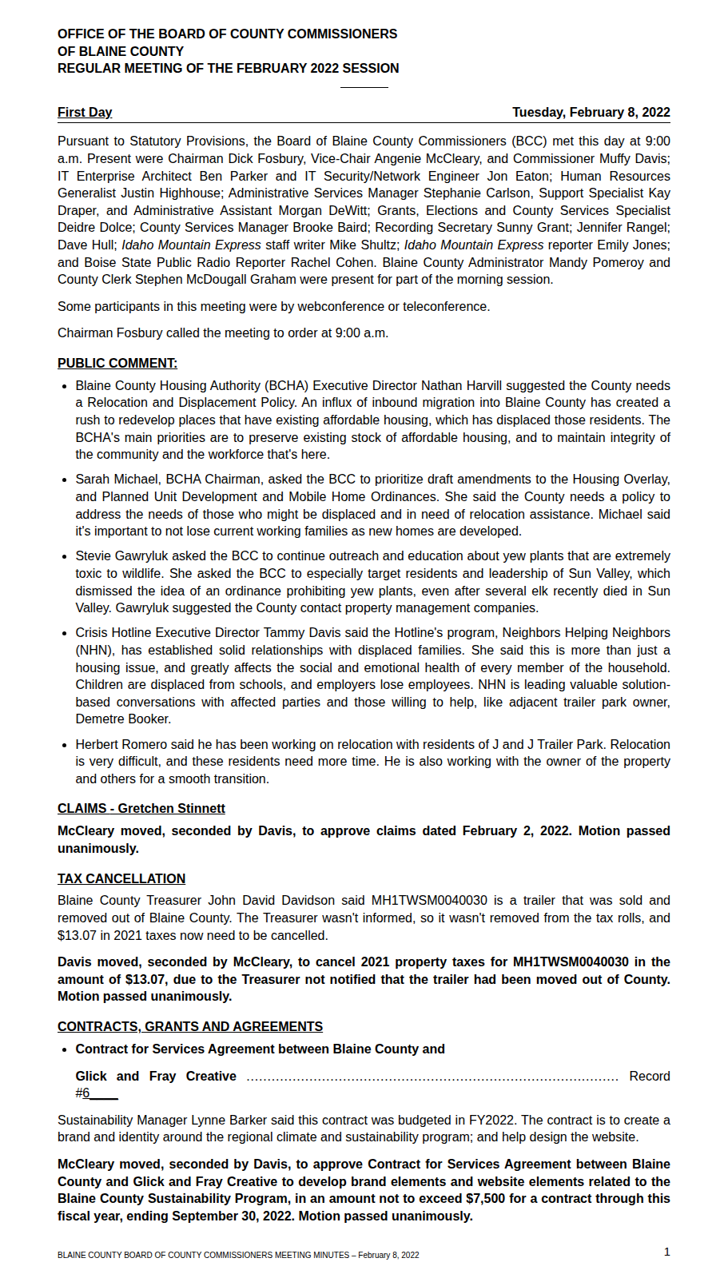OFFICE OF THE BOARD OF COUNTY COMMISSIONERS
OF BLAINE COUNTY
REGULAR MEETING OF THE FEBRUARY 2022 SESSION
First Day Tuesday, February 8, 2022
Pursuant to Statutory Provisions, the Board of Blaine County Commissioners (BCC) met this day at 9:00 a.m. Present were Chairman Dick Fosbury, Vice-Chair Angenie McCleary, and Commissioner Muffy Davis; IT Enterprise Architect Ben Parker and IT Security/Network Engineer Jon Eaton; Human Resources Generalist Justin Highhouse; Administrative Services Manager Stephanie Carlson, Support Specialist Kay Draper, and Administrative Assistant Morgan DeWitt; Grants, Elections and County Services Specialist Deidre Dolce; County Services Manager Brooke Baird; Recording Secretary Sunny Grant; Jennifer Rangel; Dave Hull; Idaho Mountain Express staff writer Mike Shultz; Idaho Mountain Express reporter Emily Jones; and Boise State Public Radio Reporter Rachel Cohen. Blaine County Administrator Mandy Pomeroy and County Clerk Stephen McDougall Graham were present for part of the morning session.
Some participants in this meeting were by webconference or teleconference.
Chairman Fosbury called the meeting to order at 9:00 a.m.
PUBLIC COMMENT:
Blaine County Housing Authority (BCHA) Executive Director Nathan Harvill suggested the County needs a Relocation and Displacement Policy. An influx of inbound migration into Blaine County has created a rush to redevelop places that have existing affordable housing, which has displaced those residents. The BCHA's main priorities are to preserve existing stock of affordable housing, and to maintain integrity of the community and the workforce that's here.
Sarah Michael, BCHA Chairman, asked the BCC to prioritize draft amendments to the Housing Overlay, and Planned Unit Development and Mobile Home Ordinances. She said the County needs a policy to address the needs of those who might be displaced and in need of relocation assistance. Michael said it's important to not lose current working families as new homes are developed.
Stevie Gawryluk asked the BCC to continue outreach and education about yew plants that are extremely toxic to wildlife. She asked the BCC to especially target residents and leadership of Sun Valley, which dismissed the idea of an ordinance prohibiting yew plants, even after several elk recently died in Sun Valley. Gawryluk suggested the County contact property management companies.
Crisis Hotline Executive Director Tammy Davis said the Hotline's program, Neighbors Helping Neighbors (NHN), has established solid relationships with displaced families. She said this is more than just a housing issue, and greatly affects the social and emotional health of every member of the household. Children are displaced from schools, and employers lose employees. NHN is leading valuable solution-based conversations with affected parties and those willing to help, like adjacent trailer park owner, Demetre Booker.
Herbert Romero said he has been working on relocation with residents of J and J Trailer Park. Relocation is very difficult, and these residents need more time. He is also working with the owner of the property and others for a smooth transition.
CLAIMS - Gretchen Stinnett
McCleary moved, seconded by Davis, to approve claims dated February 2, 2022. Motion passed unanimously.
TAX CANCELLATION
Blaine County Treasurer John David Davidson said MH1TWSM0040030 is a trailer that was sold and removed out of Blaine County. The Treasurer wasn't informed, so it wasn't removed from the tax rolls, and $13.07 in 2021 taxes now need to be cancelled.
Davis moved, seconded by McCleary, to cancel 2021 property taxes for MH1TWSM0040030 in the amount of $13.07, due to the Treasurer not notified that the trailer had been moved out of County. Motion passed unanimously.
CONTRACTS, GRANTS AND AGREEMENTS
Contract for Services Agreement between Blaine County and
Glick and Fray Creative ......................................................................................... Record #6____
Sustainability Manager Lynne Barker said this contract was budgeted in FY2022. The contract is to create a brand and identity around the regional climate and sustainability program; and help design the website.
McCleary moved, seconded by Davis, to approve Contract for Services Agreement between Blaine County and Glick and Fray Creative to develop brand elements and website elements related to the Blaine County Sustainability Program, in an amount not to exceed $7,500 for a contract through this fiscal year, ending September 30, 2022. Motion passed unanimously.
BLAINE COUNTY BOARD OF COUNTY COMMISSIONERS MEETING MINUTES – February 8, 2022 1